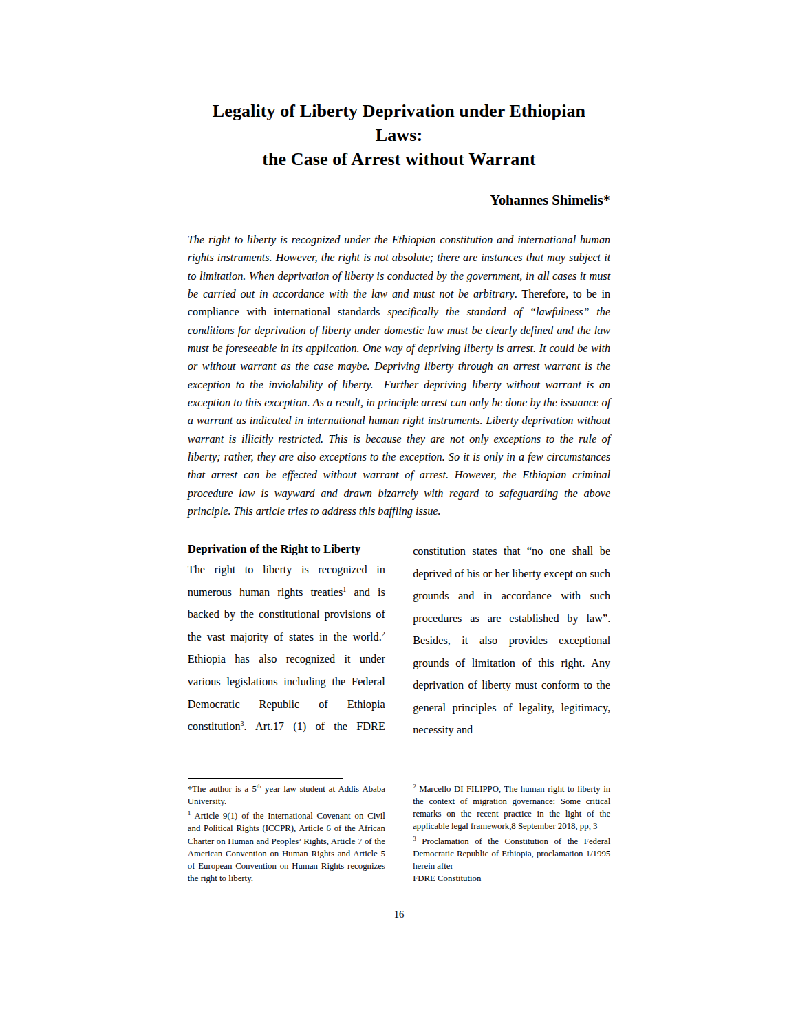Legality of Liberty Deprivation under Ethiopian Laws:
the Case of Arrest without Warrant
Yohannes Shimelis*
The right to liberty is recognized under the Ethiopian constitution and international human rights instruments. However, the right is not absolute; there are instances that may subject it to limitation. When deprivation of liberty is conducted by the government, in all cases it must be carried out in accordance with the law and must not be arbitrary. Therefore, to be in compliance with international standards specifically the standard of “lawfulness” the conditions for deprivation of liberty under domestic law must be clearly defined and the law must be foreseeable in its application. One way of depriving liberty is arrest. It could be with or without warrant as the case maybe. Depriving liberty through an arrest warrant is the exception to the inviolability of liberty. Further depriving liberty without warrant is an exception to this exception. As a result, in principle arrest can only be done by the issuance of a warrant as indicated in international human right instruments. Liberty deprivation without warrant is illicitly restricted. This is because they are not only exceptions to the rule of liberty; rather, they are also exceptions to the exception. So it is only in a few circumstances that arrest can be effected without warrant of arrest. However, the Ethiopian criminal procedure law is wayward and drawn bizarrely with regard to safeguarding the above principle. This article tries to address this baffling issue.
Deprivation of the Right to Liberty
The right to liberty is recognized in numerous human rights treaties1 and is backed by the constitutional provisions of the vast majority of states in the world.2 Ethiopia has also recognized it under various legislations including the Federal Democratic Republic of Ethiopia constitution3. Art.17 (1) of the FDRE constitution states that “no one shall be deprived of his or her liberty except on such grounds and in accordance with such procedures as are established by law”. Besides, it also provides exceptional grounds of limitation of this right. Any deprivation of liberty must conform to the general principles of legality, legitimacy, necessity and
*The author is a 5th year law student at Addis Ababa University.
1 Article 9(1) of the International Covenant on Civil and Political Rights (ICCPR), Article 6 of the African Charter on Human and Peoples’ Rights, Article 7 of the American Convention on Human Rights and Article 5 of European Convention on Human Rights recognizes the right to liberty.
2 Marcello DI FILIPPO, The human right to liberty in the context of migration governance: Some critical remarks on the recent practice in the light of the applicable legal framework,8 September 2018, pp, 3
3 Proclamation of the Constitution of the Federal Democratic Republic of Ethiopia, proclamation 1/1995 herein after
FDRE Constitution
16